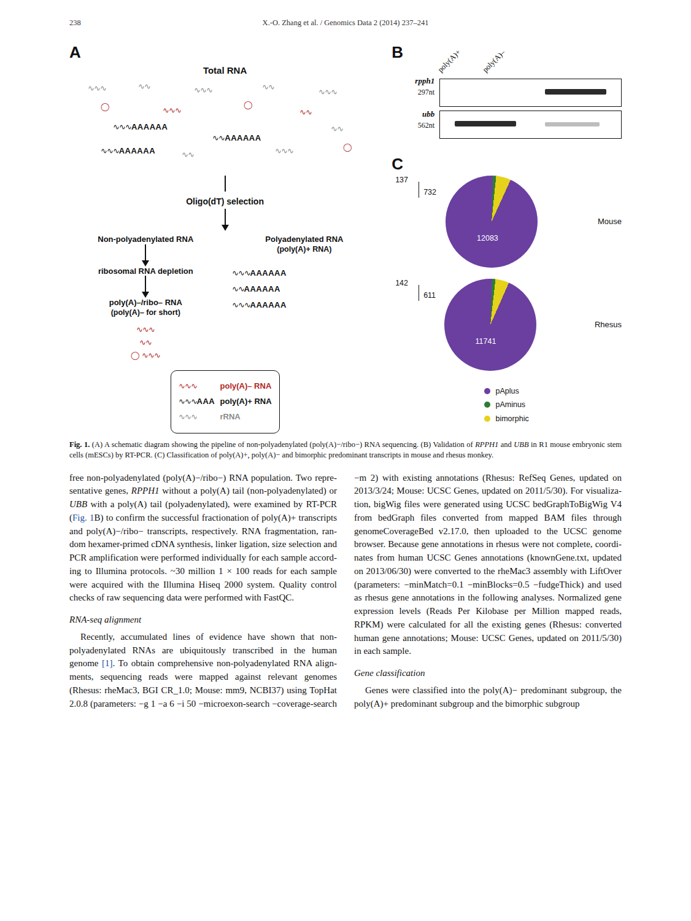238
X.-O. Zhang et al. / Genomics Data 2 (2014) 237–241
A
Total RNA
∿∿∿ ∿∿ ∿∿∿ ∿∿ ∿∿∿ ◯ ∿∿∿ ◯ ∿∿ ∿∿∿AAAAAA ∿∿AAAAAA ∿∿∿AAAAAA ∿∿ ∿∿∿ ∿∿ ◯
Oligo(dT) selection
Non-polyadenylated RNA
ribosomal RNA depletion
poly(A)–/ribo– RNA
(poly(A)– for short)
∿∿∿
∿∿
◯ ∿∿∿
Polyadenylated RNA
(poly(A)+ RNA)
∿∿∿AAAAAA
∿∿AAAAAA
∿∿∿AAAAAA
∿∿∿ poly(A)– RNA
∿∿∿AAA poly(A)+ RNA
∿∿∿ rRNA
B
rpph1
297nt
ubb
562nt
poly(A)+ poly(A)–
C
137
732
12083
Mouse
142
611
11741
Rhesus
pAplus
pAminus
bimorphic
Fig. 1. (A) A schematic diagram showing the pipeline of non-polyadenylated (poly(A)−/ribo−) RNA sequencing. (B) Validation of RPPH1 and UBB in R1 mouse embryonic stem cells (mESCs) by RT-PCR. (C) Classification of poly(A)+, poly(A)− and bimorphic predominant transcripts in mouse and rhesus monkey.
free non-polyadenylated (poly(A)−/ribo−) RNA population. Two representative genes, RPPH1 without a poly(A) tail (non-polyadenylated) or UBB with a poly(A) tail (polyadenylated), were examined by RT-PCR (Fig. 1 B) to confirm the successful fractionation of poly(A)+ transcripts and poly(A)−/ribo− transcripts, respectively. RNA fragmentation, random hexamer-primed cDNA synthesis, linker ligation, size selection and PCR amplification were performed individually for each sample according to Illumina protocols. ~30 million 1 × 100 reads for each sample were acquired with the Illumina Hiseq 2000 system. Quality control checks of raw sequencing data were performed with FastQC.
RNA-seq alignment
Recently, accumulated lines of evidence have shown that non-polyadenylated RNAs are ubiquitously transcribed in the human genome [1]. To obtain comprehensive non-polyadenylated RNA alignments, sequencing reads were mapped against relevant genomes (Rhesus: rheMac3, BGI CR_1.0; Mouse: mm9, NCBI37) using TopHat 2.0.8 (parameters: −g 1 −a 6 −i 50 −microexon-search −coverage-search −m 2) with existing annotations (Rhesus: RefSeq Genes, updated on 2013/3/24; Mouse: UCSC Genes, updated on 2011/5/30). For visualization, bigWig files were generated using UCSC bedGraphToBigWig V4 from bedGraph files converted from mapped BAM files through genomeCoverageBed v2.17.0, then uploaded to the UCSC genome browser. Because gene annotations in rhesus were not complete, coordinates from human UCSC Genes annotations (knownGene.txt, updated on 2013/06/30) were converted to the rheMac3 assembly with LiftOver (parameters: −minMatch=0.1 −minBlocks=0.5 −fudgeThick) and used as rhesus gene annotations in the following analyses. Normalized gene expression levels (Reads Per Kilobase per Million mapped reads, RPKM) were calculated for all the existing genes (Rhesus: converted human gene annotations; Mouse: UCSC Genes, updated on 2011/5/30) in each sample.
Gene classification
Genes were classified into the poly(A)− predominant subgroup, the poly(A)+ predominant subgroup and the bimorphic subgroup